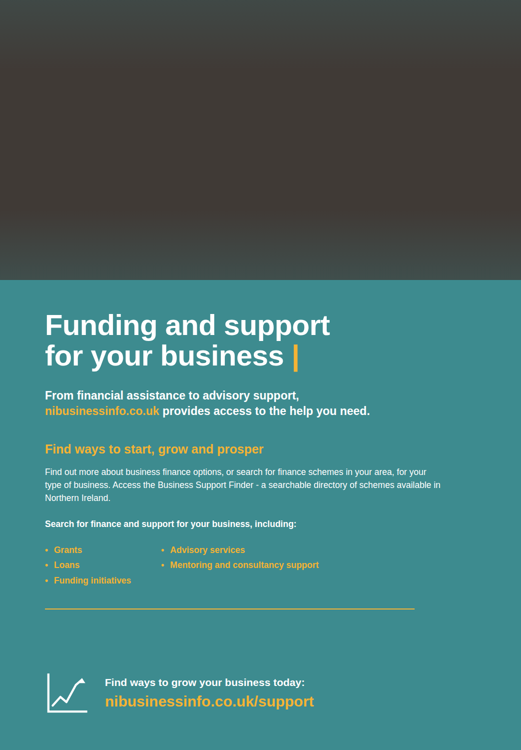Funding and support
for your business |
From financial assistance to advisory support, nibusinessinfo.co.uk provides access to the help you need.
Find ways to start, grow and prosper
Find out more about business finance options, or search for finance schemes in your area, for your type of business. Access the Business Support Finder - a searchable directory of schemes available in Northern Ireland.
Search for finance and support for your business, including:
Grants
Loans
Funding initiatives
Advisory services
Mentoring and consultancy support
Find ways to grow your business today: nibusinessinfo.co.uk/support